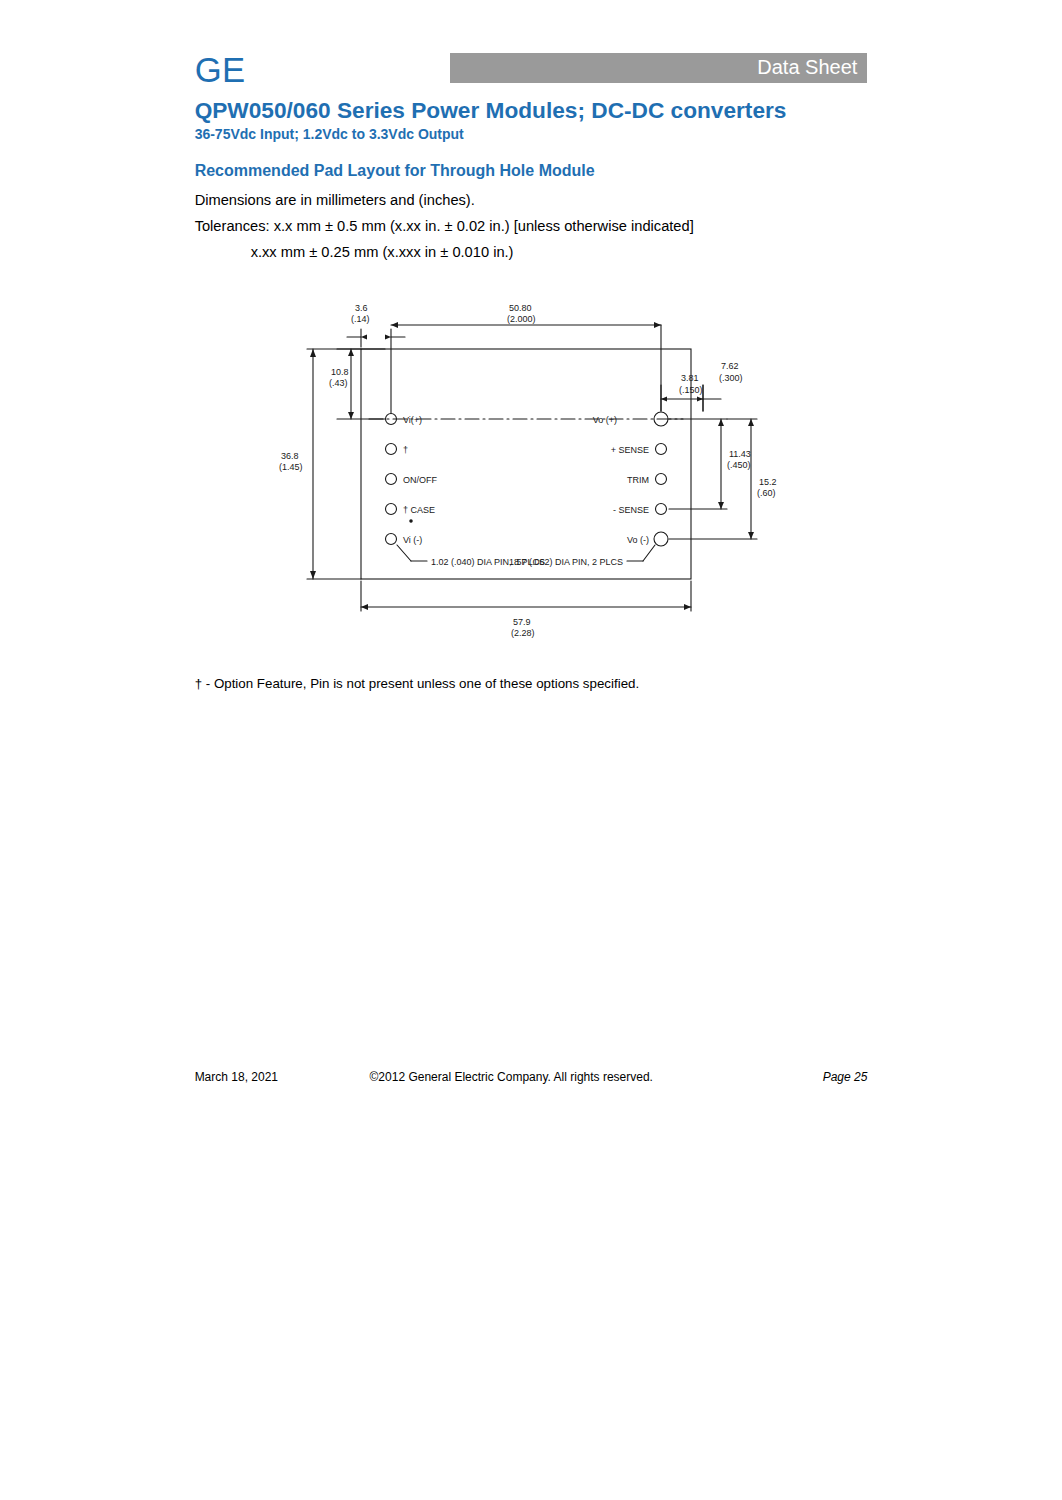GE
Data Sheet
QPW050/060 Series Power Modules; DC-DC converters
36-75Vdc Input; 1.2Vdc to 3.3Vdc Output
Recommended Pad Layout for Through Hole Module
Dimensions are in millimeters and (inches).
Tolerances: x.x mm ± 0.5 mm (x.xx in. ± 0.02 in.) [unless otherwise indicated]
x.xx mm ± 0.25 mm (x.xxx in ± 0.010 in.)
3.6 (.14) 50.80 (2.000) 10.8 (.43) 36.8 (1.45) 57.9 (2.28) 7.62 3.81 (.300) (.150) 11.43 (.450) 15.2 (.60) Vi(+) † ON/OFF † CASE Vi (-) Vo (+) + SENSE TRIM - SENSE Vo (-) 1.02 (.040) DIA PIN, 8 PLCS 1.57 (.062) DIA PIN, 2 PLCS
† - Option Feature, Pin is not present unless one of these options specified.
March 18, 2021
©2012 General Electric Company. All rights reserved.
Page 25